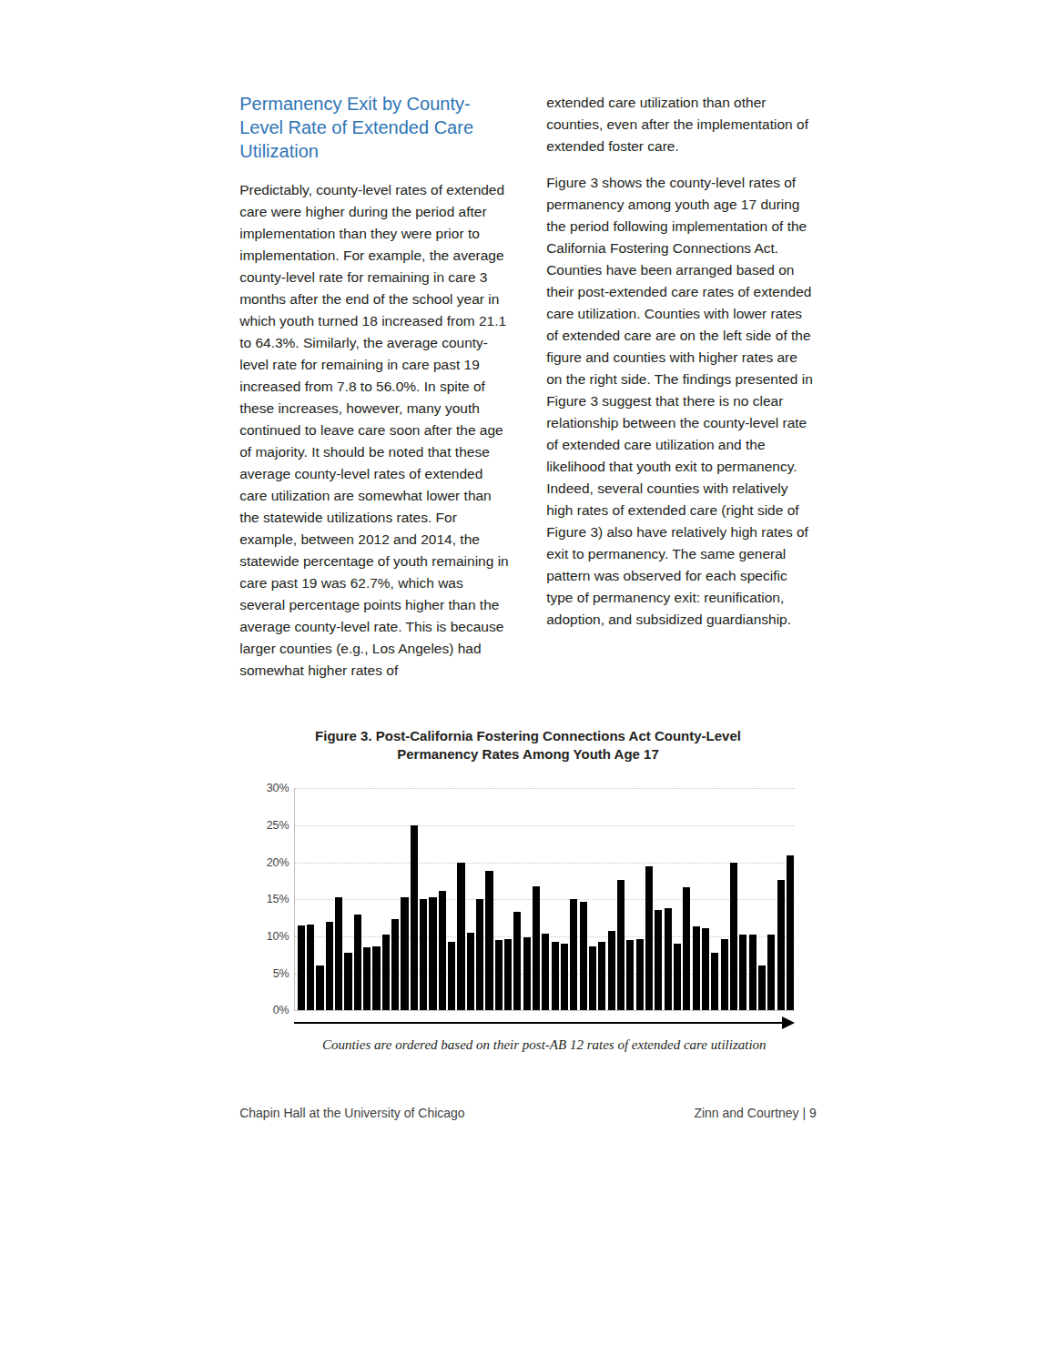Permanency Exit by County-Level Rate of Extended Care Utilization
Predictably, county-level rates of extended care were higher during the period after implementation than they were prior to implementation. For example, the average county-level rate for remaining in care 3 months after the end of the school year in which youth turned 18 increased from 21.1 to 64.3%. Similarly, the average county-level rate for remaining in care past 19 increased from 7.8 to 56.0%. In spite of these increases, however, many youth continued to leave care soon after the age of majority. It should be noted that these average county-level rates of extended care utilization are somewhat lower than the statewide utilizations rates. For example, between 2012 and 2014, the statewide percentage of youth remaining in care past 19 was 62.7%, which was several percentage points higher than the average county-level rate. This is because larger counties (e.g., Los Angeles) had somewhat higher rates of
extended care utilization than other counties, even after the implementation of extended foster care.
Figure 3 shows the county-level rates of permanency among youth age 17 during the period following implementation of the California Fostering Connections Act. Counties have been arranged based on their post-extended care rates of extended care utilization. Counties with lower rates of extended care are on the left side of the figure and counties with higher rates are on the right side. The findings presented in Figure 3 suggest that there is no clear relationship between the county-level rate of extended care utilization and the likelihood that youth exit to permanency. Indeed, several counties with relatively high rates of extended care (right side of Figure 3) also have relatively high rates of exit to permanency. The same general pattern was observed for each specific type of permanency exit: reunification, adoption, and subsidized guardianship.
Figure 3. Post-California Fostering Connections Act County-Level
Permanency Rates Among Youth Age 17
30%
25%
20%
15%
10%
5%
0%
Counties are ordered based on their post-AB 12 rates of extended care utilization
Chapin Hall at the University of Chicago
Zinn and Courtney | 9